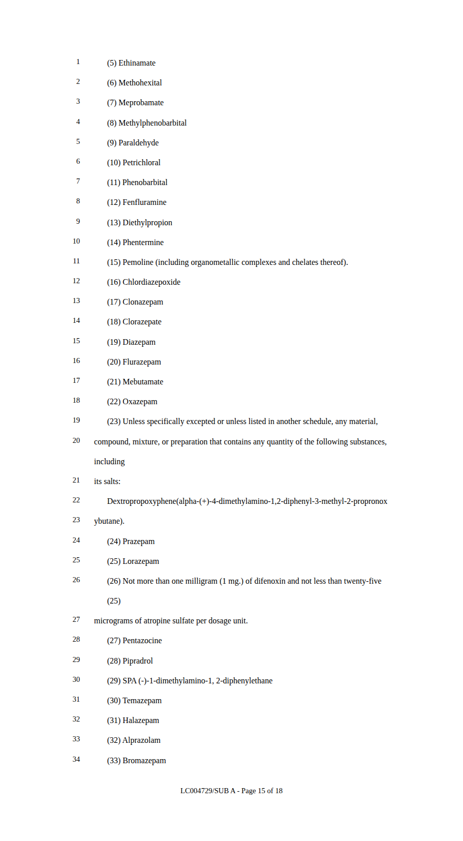(5) Ethinamate
(6) Methohexital
(7) Meprobamate
(8) Methylphenobarbital
(9) Paraldehyde
(10) Petrichloral
(11) Phenobarbital
(12) Fenfluramine
(13) Diethylpropion
(14) Phentermine
(15) Pemoline (including organometallic complexes and chelates thereof).
(16) Chlordiazepoxide
(17) Clonazepam
(18) Clorazepate
(19) Diazepam
(20) Flurazepam
(21) Mebutamate
(22) Oxazepam
(23) Unless specifically excepted or unless listed in another schedule, any material,
compound, mixture, or preparation that contains any quantity of the following substances, including
its salts:
Dextropropoxyphene(alpha-(+)-4-dimethylamino-1,2-diphenyl-3-methyl-2-propronox
ybutane).
(24) Prazepam
(25) Lorazepam
(26) Not more than one milligram (1 mg.) of difenoxin and not less than twenty-five (25)
micrograms of atropine sulfate per dosage unit.
(27) Pentazocine
(28) Pipradrol
(29) SPA (-)-1-dimethylamino-1, 2-diphenylethane
(30) Temazepam
(31) Halazepam
(32) Alprazolam
(33) Bromazepam
LC004729/SUB A - Page 15 of 18